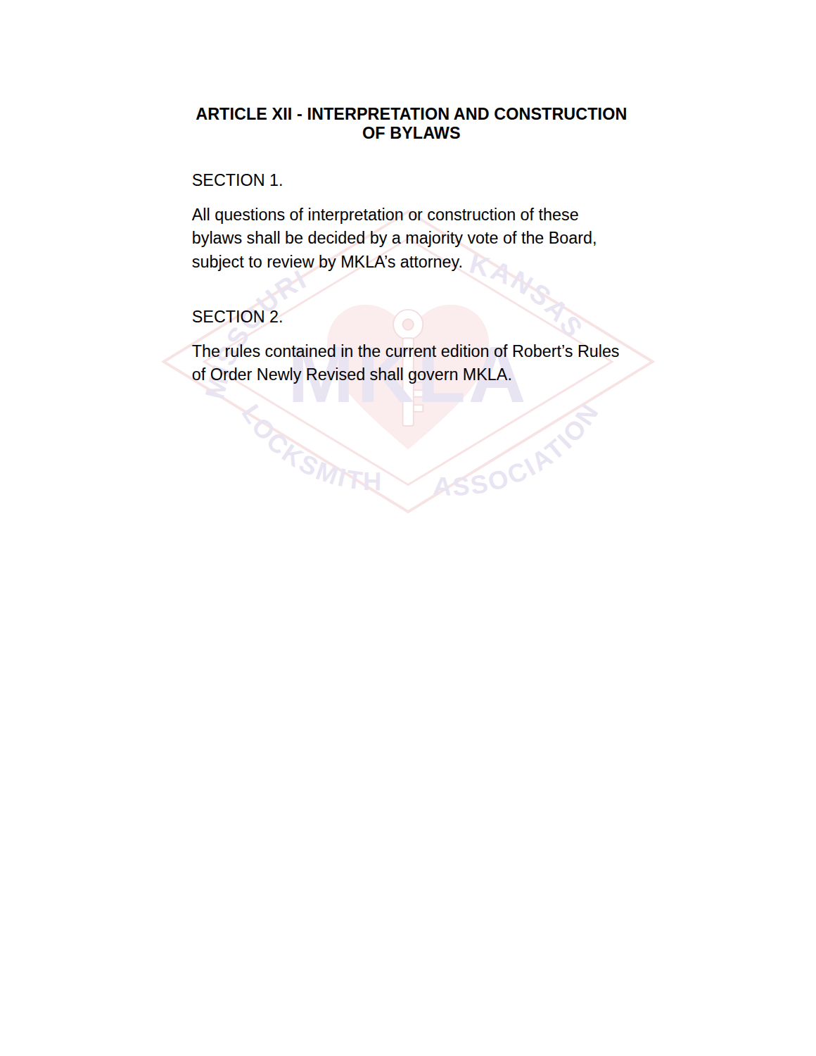MKLA MISSOURI KANSAS LOCKSMITH ASSOCIATION INC.
ARTICLE XII - INTERPRETATION AND CONSTRUCTION OF BYLAWS
SECTION 1.
All questions of interpretation or construction of these bylaws shall be decided by a majority vote of the Board, subject to review by MKLA’s attorney.
SECTION 2.
The rules contained in the current edition of Robert’s Rules of Order Newly Revised shall govern MKLA.